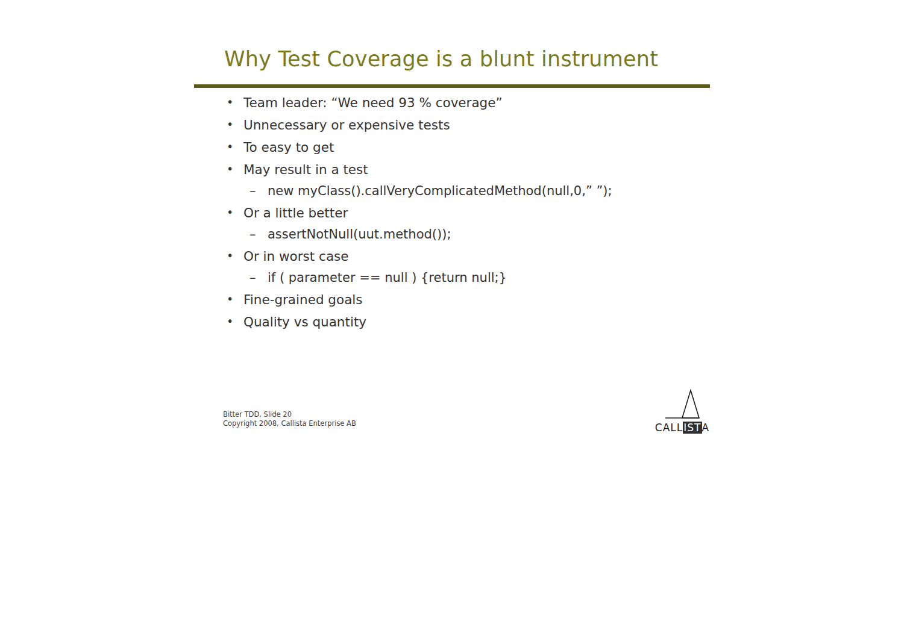Why Test Coverage is a blunt instrument
Team leader: “We need 93 % coverage”
Unnecessary or expensive tests
To easy to get
May result in a test
new myClass().callVeryComplicatedMethod(null,0,” ”);
Or a little better
assertNotNull(uut.method());
Or in worst case
if ( parameter == null ) {return null;}
Fine-grained goals
Quality vs quantity
Bitter TDD, Slide 20
Copyright 2008, Callista Enterprise AB
CALLISTA